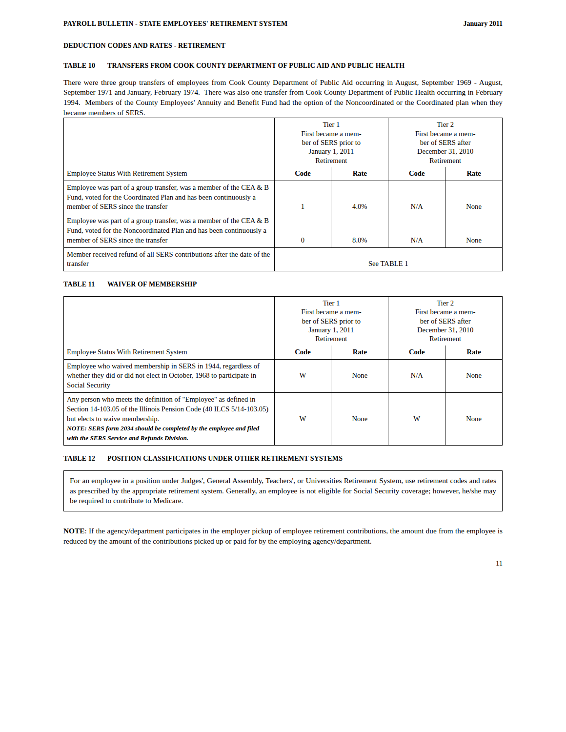PAYROLL BULLETIN - STATE EMPLOYEES' RETIREMENT SYSTEM
January 2011
DEDUCTION CODES AND RATES - RETIREMENT
TABLE 10 TRANSFERS FROM COOK COUNTY DEPARTMENT OF PUBLIC AID AND PUBLIC HEALTH
There were three group transfers of employees from Cook County Department of Public Aid occurring in August, September 1969 - August, September 1971 and January, February 1974. There was also one transfer from Cook County Department of Public Health occurring in February 1994. Members of the County Employees' Annuity and Benefit Fund had the option of the Noncoordinated or the Coordinated plan when they became members of SERS.
| | Tier 1 First became a mem- ber of SERS prior to January 1, 2011 Retirement | Tier 2 First became a mem- ber of SERS after December 31, 2010 Retirement |
| --- | --- | --- |
| Employee Status With Retirement System | Code | Rate | Code | Rate |
| Employee was part of a group transfer, was a member of the CEA & B Fund, voted for the Coordinated Plan and has been continuously a member of SERS since the transfer | 1 | 4.0% | N/A | None |
| Employee was part of a group transfer, was a member of the CEA & B Fund, voted for the Noncoordinated Plan and has been continuously a member of SERS since the transfer | 0 | 8.0% | N/A | None |
| Member received refund of all SERS contributions after the date of the transfer | See TABLE 1 |
TABLE 11 WAIVER OF MEMBERSHIP
| | Tier 1 First became a mem- ber of SERS prior to January 1, 2011 Retirement | Tier 2 First became a mem- ber of SERS after December 31, 2010 Retirement |
| --- | --- | --- |
| Employee Status With Retirement System | Code | Rate | Code | Rate |
| Employee who waived membership in SERS in 1944, regardless of whether they did or did not elect in October, 1968 to participate in Social Security | W | None | N/A | None |
| Any person who meets the definition of "Employee" as defined in Section 14-103.05 of the Illinois Pension Code (40 ILCS 5/14-103.05) but elects to waive membership. NOTE: SERS form 2034 should be completed by the employee and filed with the SERS Service and Refunds Division. | W | None | W | None |
TABLE 12 POSITION CLASSIFICATIONS UNDER OTHER RETIREMENT SYSTEMS
For an employee in a position under Judges', General Assembly, Teachers', or Universities Retirement System, use retirement codes and rates as prescribed by the appropriate retirement system. Generally, an employee is not eligible for Social Security coverage; however, he/she may be required to contribute to Medicare.
NOTE: If the agency/department participates in the employer pickup of employee retirement contributions, the amount due from the employee is reduced by the amount of the contributions picked up or paid for by the employing agency/department.
11